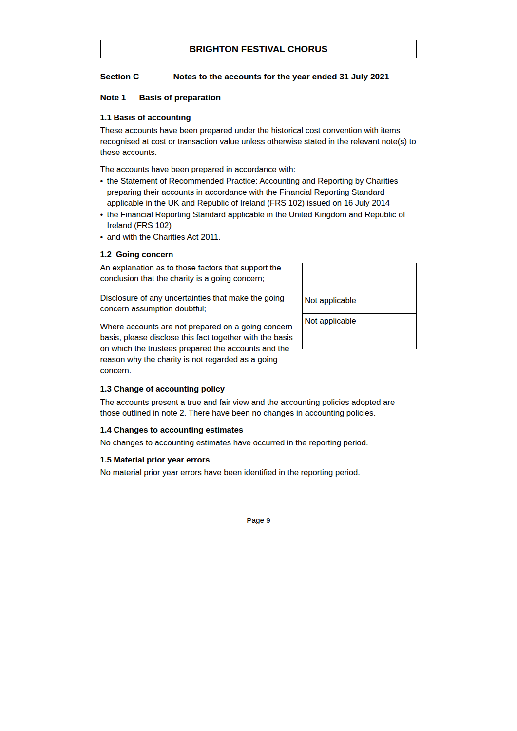BRIGHTON FESTIVAL CHORUS
Section C Notes to the accounts for the year ended 31 July 2021
Note 1 Basis of preparation
1.1 Basis of accounting
These accounts have been prepared under the historical cost convention with items recognised at cost or transaction value unless otherwise stated in the relevant note(s) to these accounts.
The accounts have been prepared in accordance with:
the Statement of Recommended Practice: Accounting and Reporting by Charities preparing their accounts in accordance with the Financial Reporting Standard applicable in the UK and Republic of Ireland (FRS 102) issued on 16 July 2014
the Financial Reporting Standard applicable in the United Kingdom and Republic of Ireland (FRS 102)
and with the Charities Act 2011.
1.2 Going concern
An explanation as to those factors that support the conclusion that the charity is a going concern;
Disclosure of any uncertainties that make the going concern assumption doubtful;
Where accounts are not prepared on a going concern basis, please disclose this fact together with the basis on which the trustees prepared the accounts and the reason why the charity is not regarded as a going concern.
Not applicable
Not applicable
1.3 Change of accounting policy
The accounts present a true and fair view and the accounting policies adopted are those outlined in note 2. There have been no changes in accounting policies.
1.4 Changes to accounting estimates
No changes to accounting estimates have occurred in the reporting period.
1.5 Material prior year errors
No material prior year errors have been identified in the reporting period.
Page 9